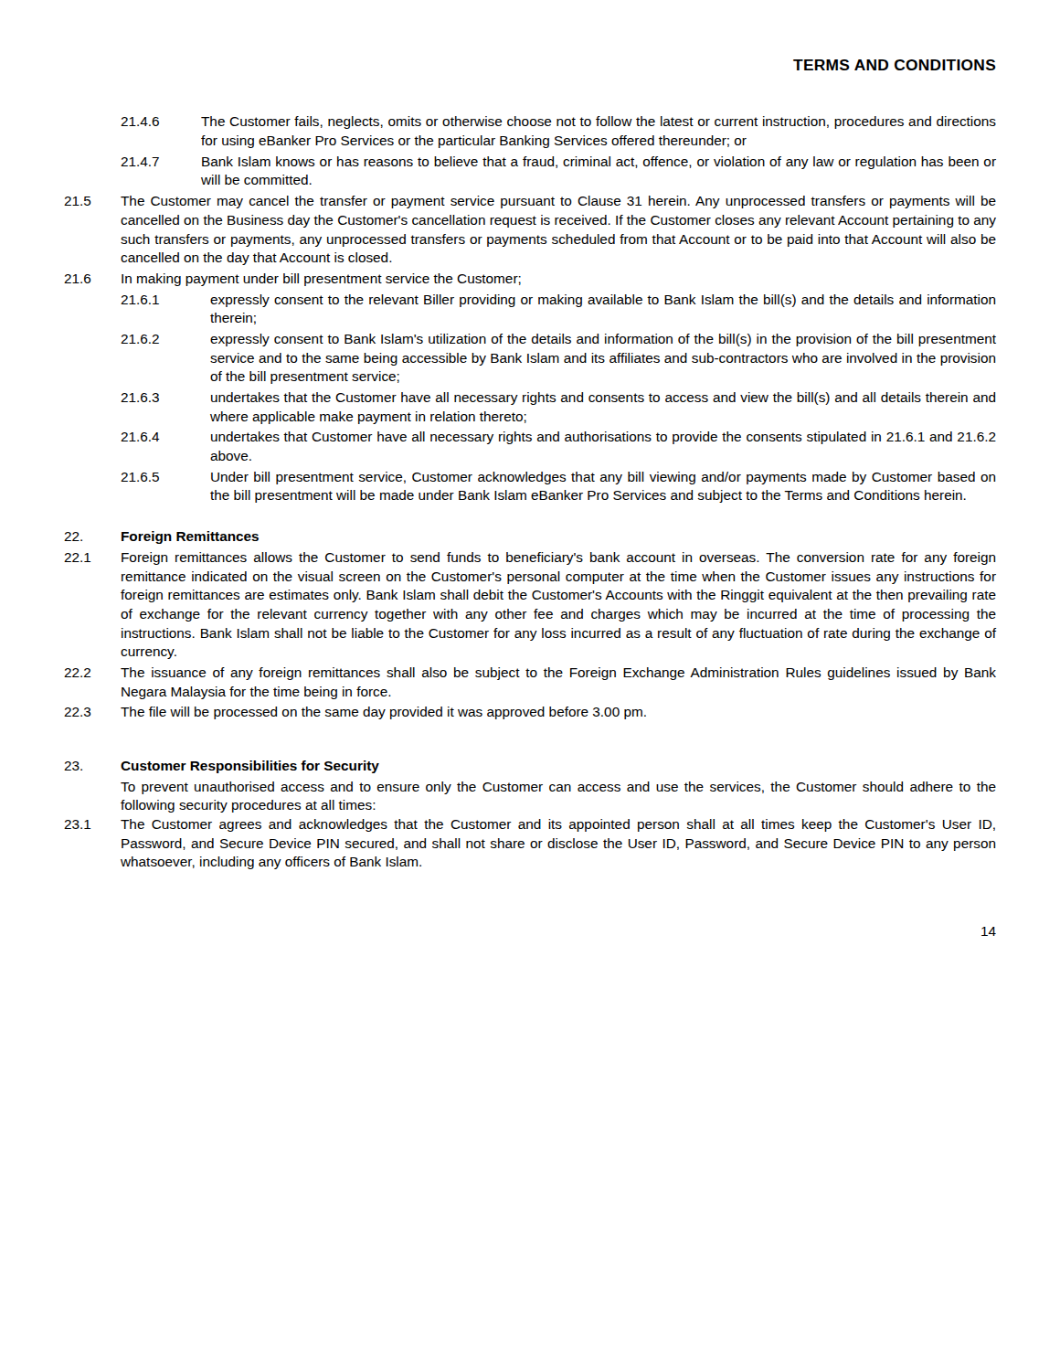TERMS AND CONDITIONS
21.4.6
The Customer fails, neglects, omits or otherwise choose not to follow the latest or current instruction, procedures and directions for using eBanker Pro Services or the particular Banking Services offered thereunder; or
21.4.7
Bank Islam knows or has reasons to believe that a fraud, criminal act, offence, or violation of any law or regulation has been or will be committed.
21.5
The Customer may cancel the transfer or payment service pursuant to Clause 31 herein. Any unprocessed transfers or payments will be cancelled on the Business day the Customer's cancellation request is received. If the Customer closes any relevant Account pertaining to any such transfers or payments, any unprocessed transfers or payments scheduled from that Account or to be paid into that Account will also be cancelled on the day that Account is closed.
21.6
In making payment under bill presentment service the Customer;
21.6.1
expressly consent to the relevant Biller providing or making available to Bank Islam the bill(s) and the details and information therein;
21.6.2
expressly consent to Bank Islam's utilization of the details and information of the bill(s) in the provision of the bill presentment service and to the same being accessible by Bank Islam and its affiliates and sub-contractors who are involved in the provision of the bill presentment service;
21.6.3
undertakes that the Customer have all necessary rights and consents to access and view the bill(s) and all details therein and where applicable make payment in relation thereto;
21.6.4
undertakes that Customer have all necessary rights and authorisations to provide the consents stipulated in 21.6.1 and 21.6.2 above.
21.6.5
Under bill presentment service, Customer acknowledges that any bill viewing and/or payments made by Customer based on the bill presentment will be made under Bank Islam eBanker Pro Services and subject to the Terms and Conditions herein.
22.
Foreign Remittances
22.1
Foreign remittances allows the Customer to send funds to beneficiary's bank account in overseas. The conversion rate for any foreign remittance indicated on the visual screen on the Customer's personal computer at the time when the Customer issues any instructions for foreign remittances are estimates only. Bank Islam shall debit the Customer's Accounts with the Ringgit equivalent at the then prevailing rate of exchange for the relevant currency together with any other fee and charges which may be incurred at the time of processing the instructions. Bank Islam shall not be liable to the Customer for any loss incurred as a result of any fluctuation of rate during the exchange of currency.
22.2
The issuance of any foreign remittances shall also be subject to the Foreign Exchange Administration Rules guidelines issued by Bank Negara Malaysia for the time being in force.
22.3
The file will be processed on the same day provided it was approved before 3.00 pm.
23.
Customer Responsibilities for Security
To prevent unauthorised access and to ensure only the Customer can access and use the services, the Customer should adhere to the following security procedures at all times:
23.1
The Customer agrees and acknowledges that the Customer and its appointed person shall at all times keep the Customer's User ID, Password, and Secure Device PIN secured, and shall not share or disclose the User ID, Password, and Secure Device PIN to any person whatsoever, including any officers of Bank Islam.
14